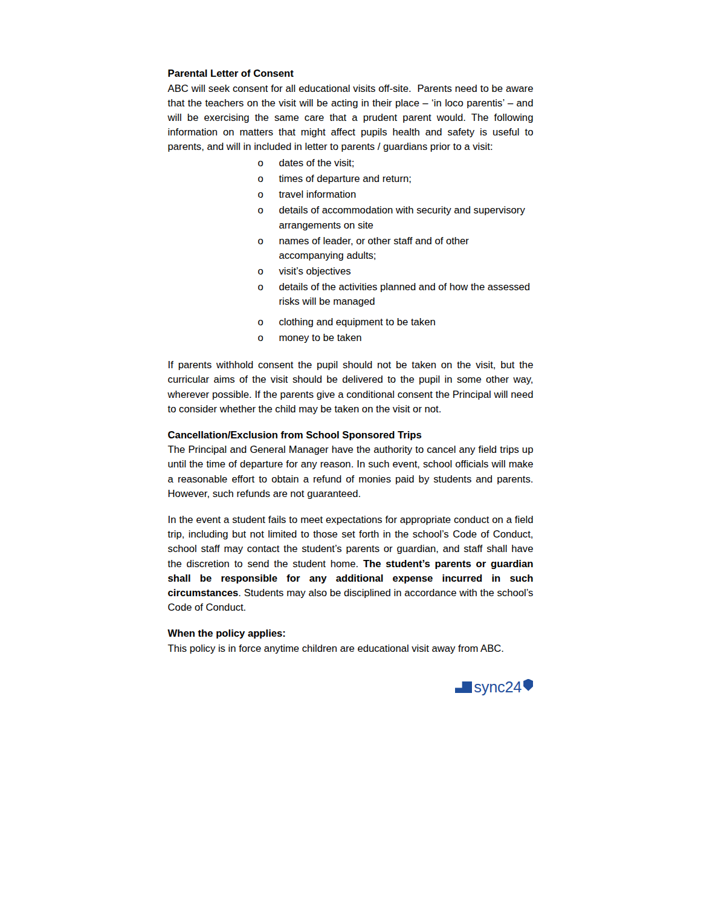Parental Letter of Consent
ABC will seek consent for all educational visits off-site. Parents need to be aware that the teachers on the visit will be acting in their place – ‘in loco parentis’ – and will be exercising the same care that a prudent parent would. The following information on matters that might affect pupils health and safety is useful to parents, and will in included in letter to parents / guardians prior to a visit:
dates of the visit;
times of departure and return;
travel information
details of accommodation with security and supervisory arrangements on site
names of leader, or other staff and of other accompanying adults;
visit’s objectives
details of the activities planned and of how the assessed risks will be managed
clothing and equipment to be taken
money to be taken
If parents withhold consent the pupil should not be taken on the visit, but the curricular aims of the visit should be delivered to the pupil in some other way, wherever possible. If the parents give a conditional consent the Principal will need to consider whether the child may be taken on the visit or not.
Cancellation/Exclusion from School Sponsored Trips
The Principal and General Manager have the authority to cancel any field trips up until the time of departure for any reason. In such event, school officials will make a reasonable effort to obtain a refund of monies paid by students and parents. However, such refunds are not guaranteed.
In the event a student fails to meet expectations for appropriate conduct on a field trip, including but not limited to those set forth in the school’s Code of Conduct, school staff may contact the student’s parents or guardian, and staff shall have the discretion to send the student home. The student’s parents or guardian shall be responsible for any additional expense incurred in such circumstances. Students may also be disciplined in accordance with the school’s Code of Conduct.
When the policy applies:
This policy is in force anytime children are educational visit away from ABC.
sync24